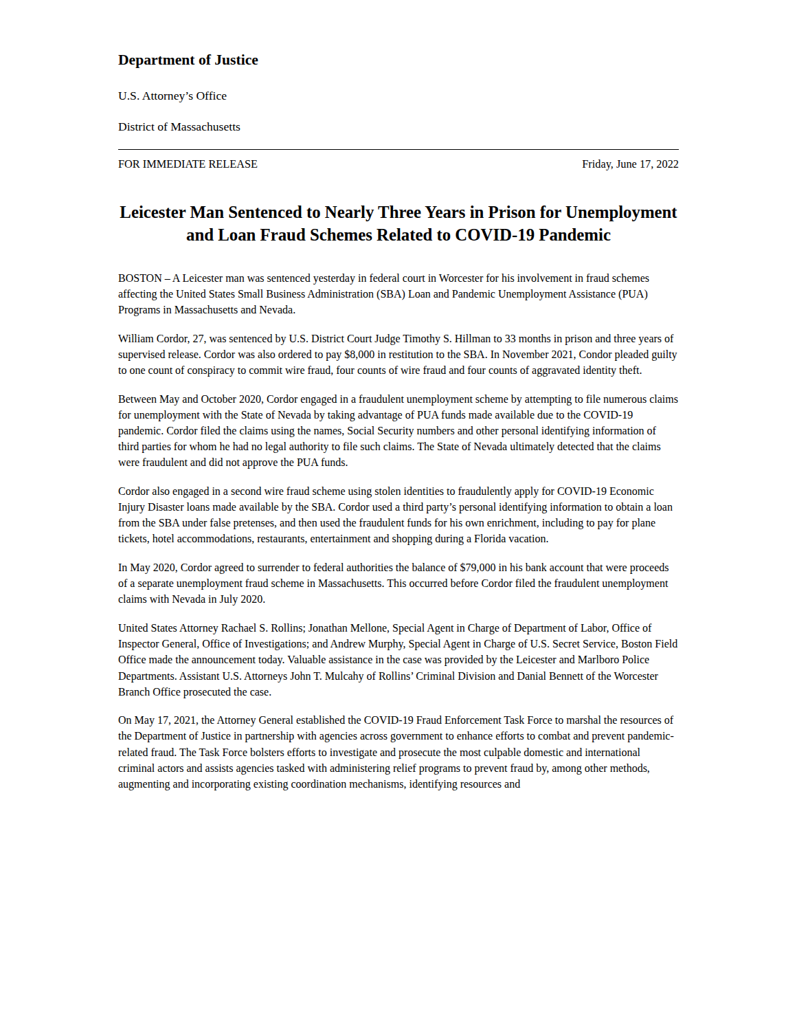Department of Justice
U.S. Attorney’s Office
District of Massachusetts
FOR IMMEDIATE RELEASE Friday, June 17, 2022
Leicester Man Sentenced to Nearly Three Years in Prison for Unemployment and Loan Fraud Schemes Related to COVID-19 Pandemic
BOSTON – A Leicester man was sentenced yesterday in federal court in Worcester for his involvement in fraud schemes affecting the United States Small Business Administration (SBA) Loan and Pandemic Unemployment Assistance (PUA) Programs in Massachusetts and Nevada.
William Cordor, 27, was sentenced by U.S. District Court Judge Timothy S. Hillman to 33 months in prison and three years of supervised release. Cordor was also ordered to pay $8,000 in restitution to the SBA. In November 2021, Condor pleaded guilty to one count of conspiracy to commit wire fraud, four counts of wire fraud and four counts of aggravated identity theft.
Between May and October 2020, Cordor engaged in a fraudulent unemployment scheme by attempting to file numerous claims for unemployment with the State of Nevada by taking advantage of PUA funds made available due to the COVID-19 pandemic. Cordor filed the claims using the names, Social Security numbers and other personal identifying information of third parties for whom he had no legal authority to file such claims. The State of Nevada ultimately detected that the claims were fraudulent and did not approve the PUA funds.
Cordor also engaged in a second wire fraud scheme using stolen identities to fraudulently apply for COVID-19 Economic Injury Disaster loans made available by the SBA. Cordor used a third party’s personal identifying information to obtain a loan from the SBA under false pretenses, and then used the fraudulent funds for his own enrichment, including to pay for plane tickets, hotel accommodations, restaurants, entertainment and shopping during a Florida vacation.
In May 2020, Cordor agreed to surrender to federal authorities the balance of $79,000 in his bank account that were proceeds of a separate unemployment fraud scheme in Massachusetts. This occurred before Cordor filed the fraudulent unemployment claims with Nevada in July 2020.
United States Attorney Rachael S. Rollins; Jonathan Mellone, Special Agent in Charge of Department of Labor, Office of Inspector General, Office of Investigations; and Andrew Murphy, Special Agent in Charge of U.S. Secret Service, Boston Field Office made the announcement today. Valuable assistance in the case was provided by the Leicester and Marlboro Police Departments. Assistant U.S. Attorneys John T. Mulcahy of Rollins’ Criminal Division and Danial Bennett of the Worcester Branch Office prosecuted the case.
On May 17, 2021, the Attorney General established the COVID-19 Fraud Enforcement Task Force to marshal the resources of the Department of Justice in partnership with agencies across government to enhance efforts to combat and prevent pandemic-related fraud. The Task Force bolsters efforts to investigate and prosecute the most culpable domestic and international criminal actors and assists agencies tasked with administering relief programs to prevent fraud by, among other methods, augmenting and incorporating existing coordination mechanisms, identifying resources and